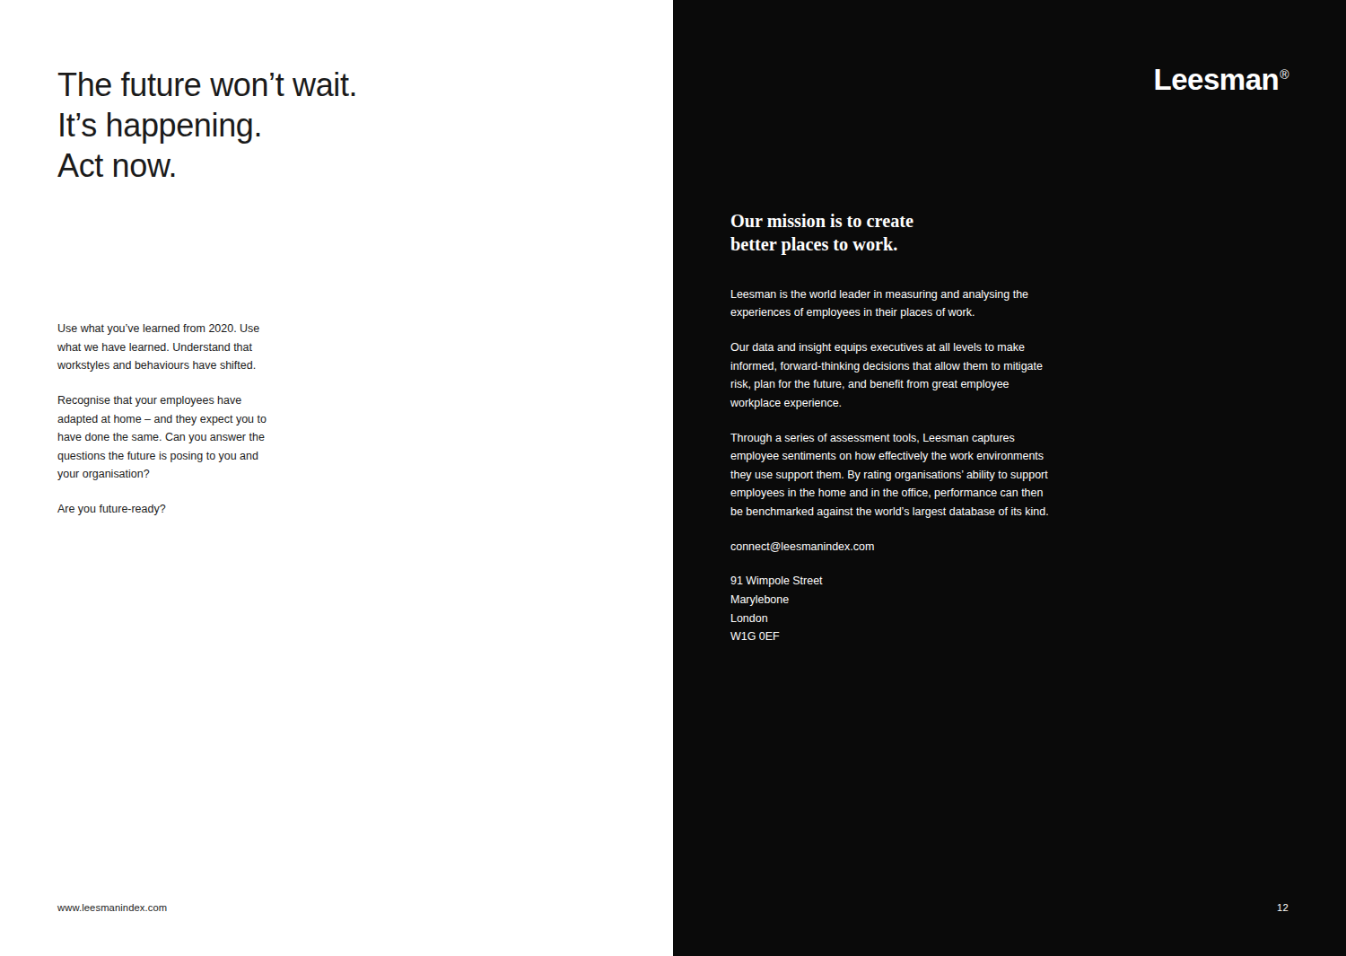The future won’t wait.
It’s happening.
Act now.
Use what you’ve learned from 2020. Use what we have learned. Understand that workstyles and behaviours have shifted.
Recognise that your employees have adapted at home – and they expect you to have done the same. Can you answer the questions the future is posing to you and your organisation?
Are you future-ready?
www.leesmanindex.com
Leesman®
Our mission is to create better places to work.
Leesman is the world leader in measuring and analysing the experiences of employees in their places of work.
Our data and insight equips executives at all levels to make informed, forward-thinking decisions that allow them to mitigate risk, plan for the future, and benefit from great employee workplace experience.
Through a series of assessment tools, Leesman captures employee sentiments on how effectively the work environments they use support them. By rating organisations’ ability to support employees in the home and in the office, performance can then be benchmarked against the world’s largest database of its kind.
connect@leesmanindex.com
91 Wimpole Street
Marylebone
London
W1G 0EF
12